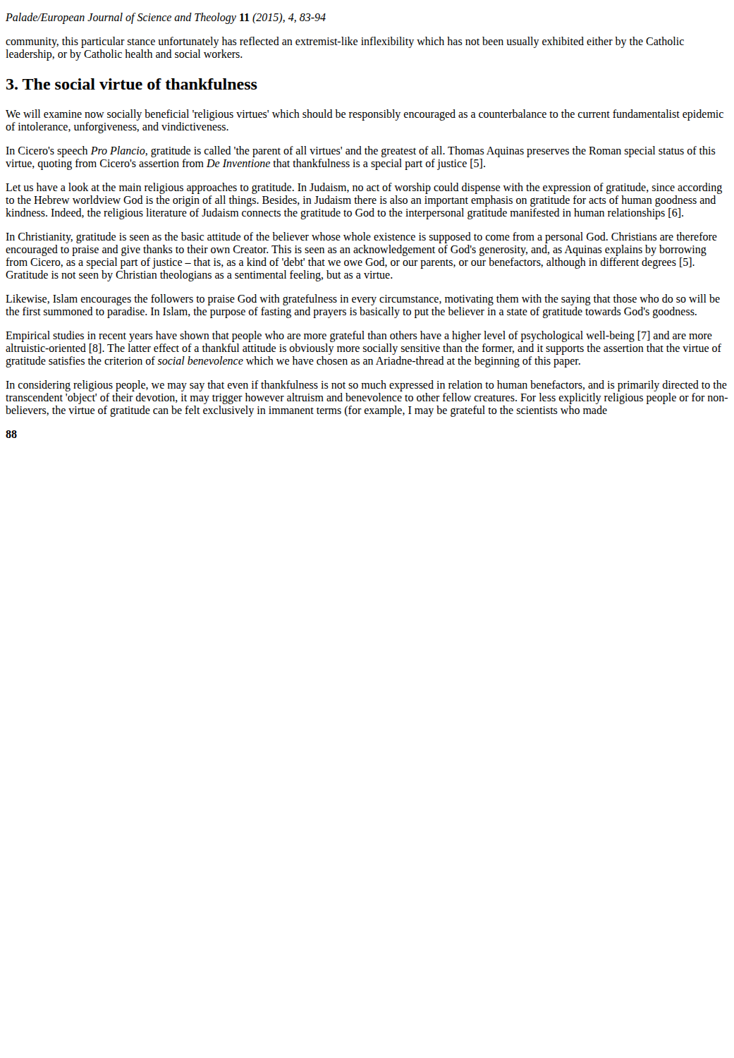Palade/European Journal of Science and Theology 11 (2015), 4, 83-94
community, this particular stance unfortunately has reflected an extremist-like inflexibility which has not been usually exhibited either by the Catholic leadership, or by Catholic health and social workers.
3. The social virtue of thankfulness
We will examine now socially beneficial 'religious virtues' which should be responsibly encouraged as a counterbalance to the current fundamentalist epidemic of intolerance, unforgiveness, and vindictiveness.
In Cicero's speech Pro Plancio, gratitude is called 'the parent of all virtues' and the greatest of all. Thomas Aquinas preserves the Roman special status of this virtue, quoting from Cicero's assertion from De Inventione that thankfulness is a special part of justice [5].
Let us have a look at the main religious approaches to gratitude. In Judaism, no act of worship could dispense with the expression of gratitude, since according to the Hebrew worldview God is the origin of all things. Besides, in Judaism there is also an important emphasis on gratitude for acts of human goodness and kindness. Indeed, the religious literature of Judaism connects the gratitude to God to the interpersonal gratitude manifested in human relationships [6].
In Christianity, gratitude is seen as the basic attitude of the believer whose whole existence is supposed to come from a personal God. Christians are therefore encouraged to praise and give thanks to their own Creator. This is seen as an acknowledgement of God's generosity, and, as Aquinas explains by borrowing from Cicero, as a special part of justice – that is, as a kind of 'debt' that we owe God, or our parents, or our benefactors, although in different degrees [5]. Gratitude is not seen by Christian theologians as a sentimental feeling, but as a virtue.
Likewise, Islam encourages the followers to praise God with gratefulness in every circumstance, motivating them with the saying that those who do so will be the first summoned to paradise. In Islam, the purpose of fasting and prayers is basically to put the believer in a state of gratitude towards God's goodness.
Empirical studies in recent years have shown that people who are more grateful than others have a higher level of psychological well-being [7] and are more altruistic-oriented [8]. The latter effect of a thankful attitude is obviously more socially sensitive than the former, and it supports the assertion that the virtue of gratitude satisfies the criterion of social benevolence which we have chosen as an Ariadne-thread at the beginning of this paper.
In considering religious people, we may say that even if thankfulness is not so much expressed in relation to human benefactors, and is primarily directed to the transcendent 'object' of their devotion, it may trigger however altruism and benevolence to other fellow creatures. For less explicitly religious people or for non-believers, the virtue of gratitude can be felt exclusively in immanent terms (for example, I may be grateful to the scientists who made
88